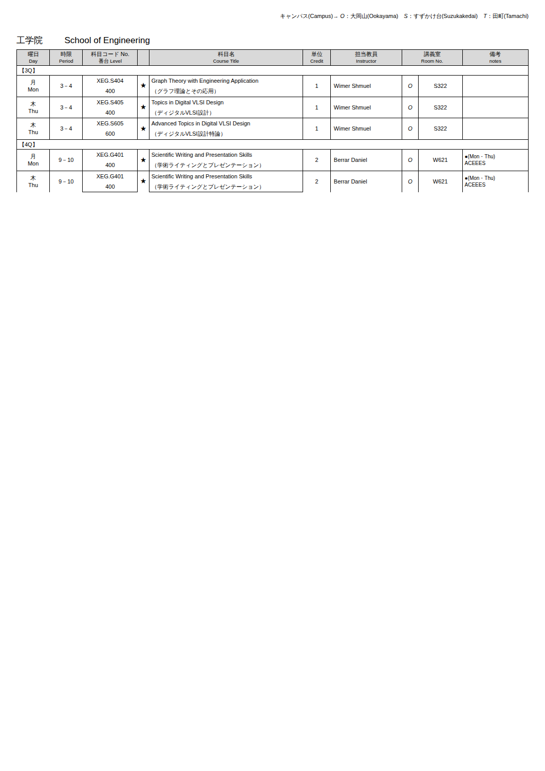キャンパス(Campus)→ O：大岡山(Ookayama)　S：すずかけ台(Suzukakedai)　T：田町(Tamachi)
工学院School of Engineering
| 曜日 Day | 時限 Period | 科目コード No. 番台 Level | | 科目名 Course Title | 単位 Credit | 担当教員 Instructor | 講義室 Room No. | 備考 notes |
| --- | --- | --- | --- | --- | --- | --- | --- | --- |
| 【3Q】 |
| 月 Mon | 3－4 | XEG.S404 | ★ | Graph Theory with Engineering Application | 1 | Wimer Shmuel | O | S322 | |
| 400 | （グラフ理論とその応用） |
| 木 Thu | 3－4 | XEG.S405 | ★ | Topics in Digital VLSI Design | 1 | Wimer Shmuel | O | S322 | |
| 400 | （ディジタルVLSI設計） |
| 木 Thu | 3－4 | XEG.S605 | ★ | Advanced Topics in Digital VLSI Design | 1 | Wimer Shmuel | O | S322 | |
| 600 | （ディジタルVLSI設計特論） |
| 【4Q】 |
| 月 Mon | 9－10 | XEG.G401 | ★ | Scientific Writing and Presentation Skills | 2 | Berrar Daniel | O | W621 | ●(Mon・Thu) ACEEES |
| 400 | （学術ライティングとプレゼンテーション） |
| 木 Thu | 9－10 | XEG.G401 | ★ | Scientific Writing and Presentation Skills | 2 | Berrar Daniel | O | W621 | ●(Mon・Thu) ACEEES |
| 400 | （学術ライティングとプレゼンテーション） |